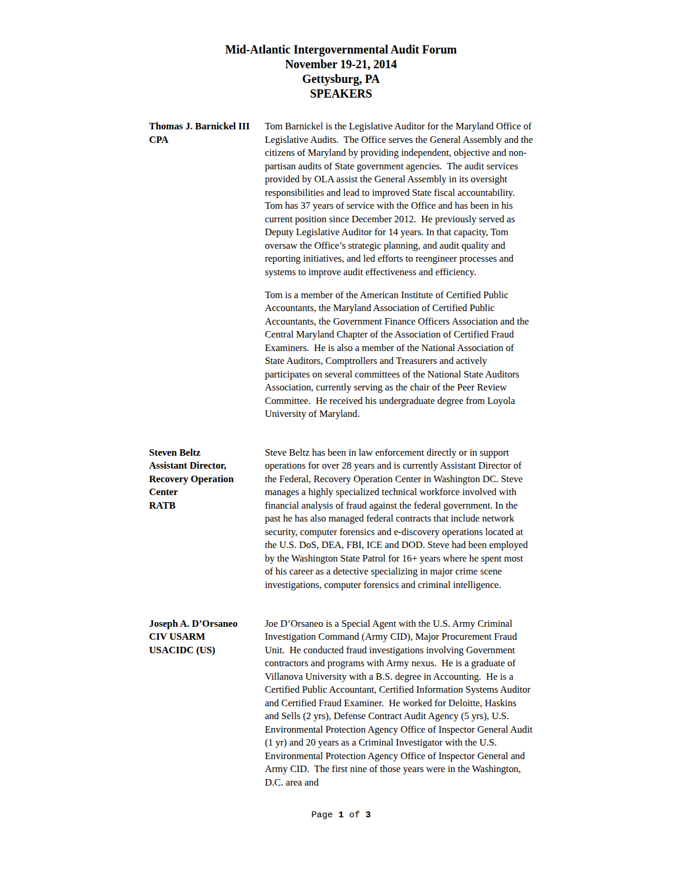Mid-Atlantic Intergovernmental Audit Forum
November 19-21, 2014
Gettysburg, PA
SPEAKERS
| Thomas J. Barnickel III CPA | Tom Barnickel is the Legislative Auditor for the Maryland Office of Legislative Audits. The Office serves the General Assembly and the citizens of Maryland by providing independent, objective and non-partisan audits of State government agencies. The audit services provided by OLA assist the General Assembly in its oversight responsibilities and lead to improved State fiscal accountability. Tom has 37 years of service with the Office and has been in his current position since December 2012. He previously served as Deputy Legislative Auditor for 14 years. In that capacity, Tom oversaw the Office’s strategic planning, and audit quality and reporting initiatives, and led efforts to reengineer processes and systems to improve audit effectiveness and efficiency. Tom is a member of the American Institute of Certified Public Accountants, the Maryland Association of Certified Public Accountants, the Government Finance Officers Association and the Central Maryland Chapter of the Association of Certified Fraud Examiners. He is also a member of the National Association of State Auditors, Comptrollers and Treasurers and actively participates on several committees of the National State Auditors Association, currently serving as the chair of the Peer Review Committee. He received his undergraduate degree from Loyola University of Maryland. |
| Steven Beltz Assistant Director, Recovery Operation Center RATB | Steve Beltz has been in law enforcement directly or in support operations for over 28 years and is currently Assistant Director of the Federal, Recovery Operation Center in Washington DC. Steve manages a highly specialized technical workforce involved with financial analysis of fraud against the federal government. In the past he has also managed federal contracts that include network security, computer forensics and e-discovery operations located at the U.S. DoS, DEA, FBI, ICE and DOD. Steve had been employed by the Washington State Patrol for 16+ years where he spent most of his career as a detective specializing in major crime scene investigations, computer forensics and criminal intelligence. |
| Joseph A. D’Orsaneo CIV USARM USACIDC (US) | Joe D’Orsaneo is a Special Agent with the U.S. Army Criminal Investigation Command (Army CID), Major Procurement Fraud Unit. He conducted fraud investigations involving Government contractors and programs with Army nexus. He is a graduate of Villanova University with a B.S. degree in Accounting. He is a Certified Public Accountant, Certified Information Systems Auditor and Certified Fraud Examiner. He worked for Deloitte, Haskins and Sells (2 yrs), Defense Contract Audit Agency (5 yrs), U.S. Environmental Protection Agency Office of Inspector General Audit (1 yr) and 20 years as a Criminal Investigator with the U.S. Environmental Protection Agency Office of Inspector General and Army CID. The first nine of those years were in the Washington, D.C. area and |
Page 1 of 3